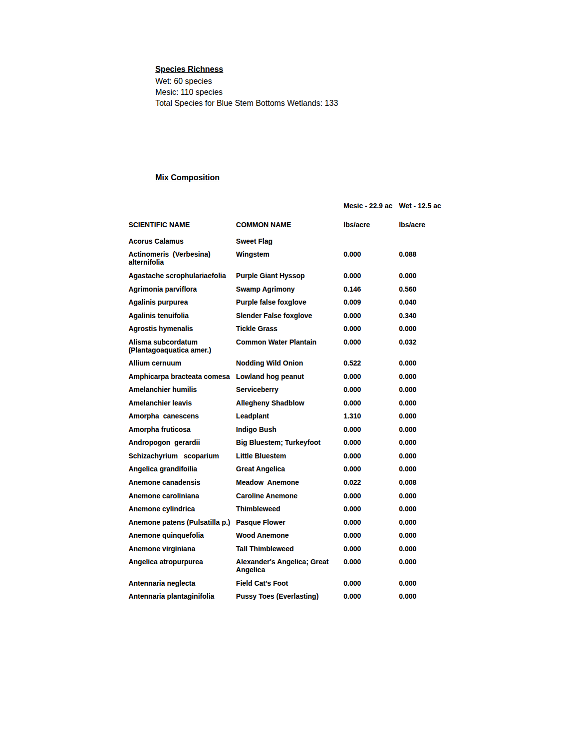Species Richness
Wet: 60 species
Mesic: 110 species
Total Species for Blue Stem Bottoms Wetlands: 133
Mix Composition
| | | Mesic - 22.9 ac | Wet - 12.5 ac |
| SCIENTIFIC NAME | COMMON NAME | lbs/acre | lbs/acre |
| Acorus Calamus | Sweet Flag | | |
| Actinomeris (Verbesina) alternifolia | Wingstem | 0.000 | 0.088 |
| Agastache scrophulariaefolia | Purple Giant Hyssop | 0.000 | 0.000 |
| Agrimonia parviflora | Swamp Agrimony | 0.146 | 0.560 |
| Agalinis purpurea | Purple false foxglove | 0.009 | 0.040 |
| Agalinis tenuifolia | Slender False foxglove | 0.000 | 0.340 |
| Agrostis hymenalis | Tickle Grass | 0.000 | 0.000 |
| Alisma subcordatum (Plantagoaquatica amer.) | Common Water Plantain | 0.000 | 0.032 |
| Allium cernuum | Nodding Wild Onion | 0.522 | 0.000 |
| Amphicarpa bracteata comesa | Lowland hog peanut | 0.000 | 0.000 |
| Amelanchier humilis | Serviceberry | 0.000 | 0.000 |
| Amelanchier leavis | Allegheny Shadblow | 0.000 | 0.000 |
| Amorpha canescens | Leadplant | 1.310 | 0.000 |
| Amorpha fruticosa | Indigo Bush | 0.000 | 0.000 |
| Andropogon gerardii | Big Bluestem; Turkeyfoot | 0.000 | 0.000 |
| Schizachyrium scoparium | Little Bluestem | 0.000 | 0.000 |
| Angelica grandifoilia | Great Angelica | 0.000 | 0.000 |
| Anemone canadensis | Meadow Anemone | 0.022 | 0.008 |
| Anemone caroliniana | Caroline Anemone | 0.000 | 0.000 |
| Anemone cylindrica | Thimbleweed | 0.000 | 0.000 |
| Anemone patens (Pulsatilla p.) | Pasque Flower | 0.000 | 0.000 |
| Anemone quinquefolia | Wood Anemone | 0.000 | 0.000 |
| Anemone virginiana | Tall Thimbleweed | 0.000 | 0.000 |
| Angelica atropurpurea | Alexander's Angelica; Great Angelica | 0.000 | 0.000 |
| Antennaria neglecta | Field Cat's Foot | 0.000 | 0.000 |
| Antennaria plantaginifolia | Pussy Toes (Everlasting) | 0.000 | 0.000 |